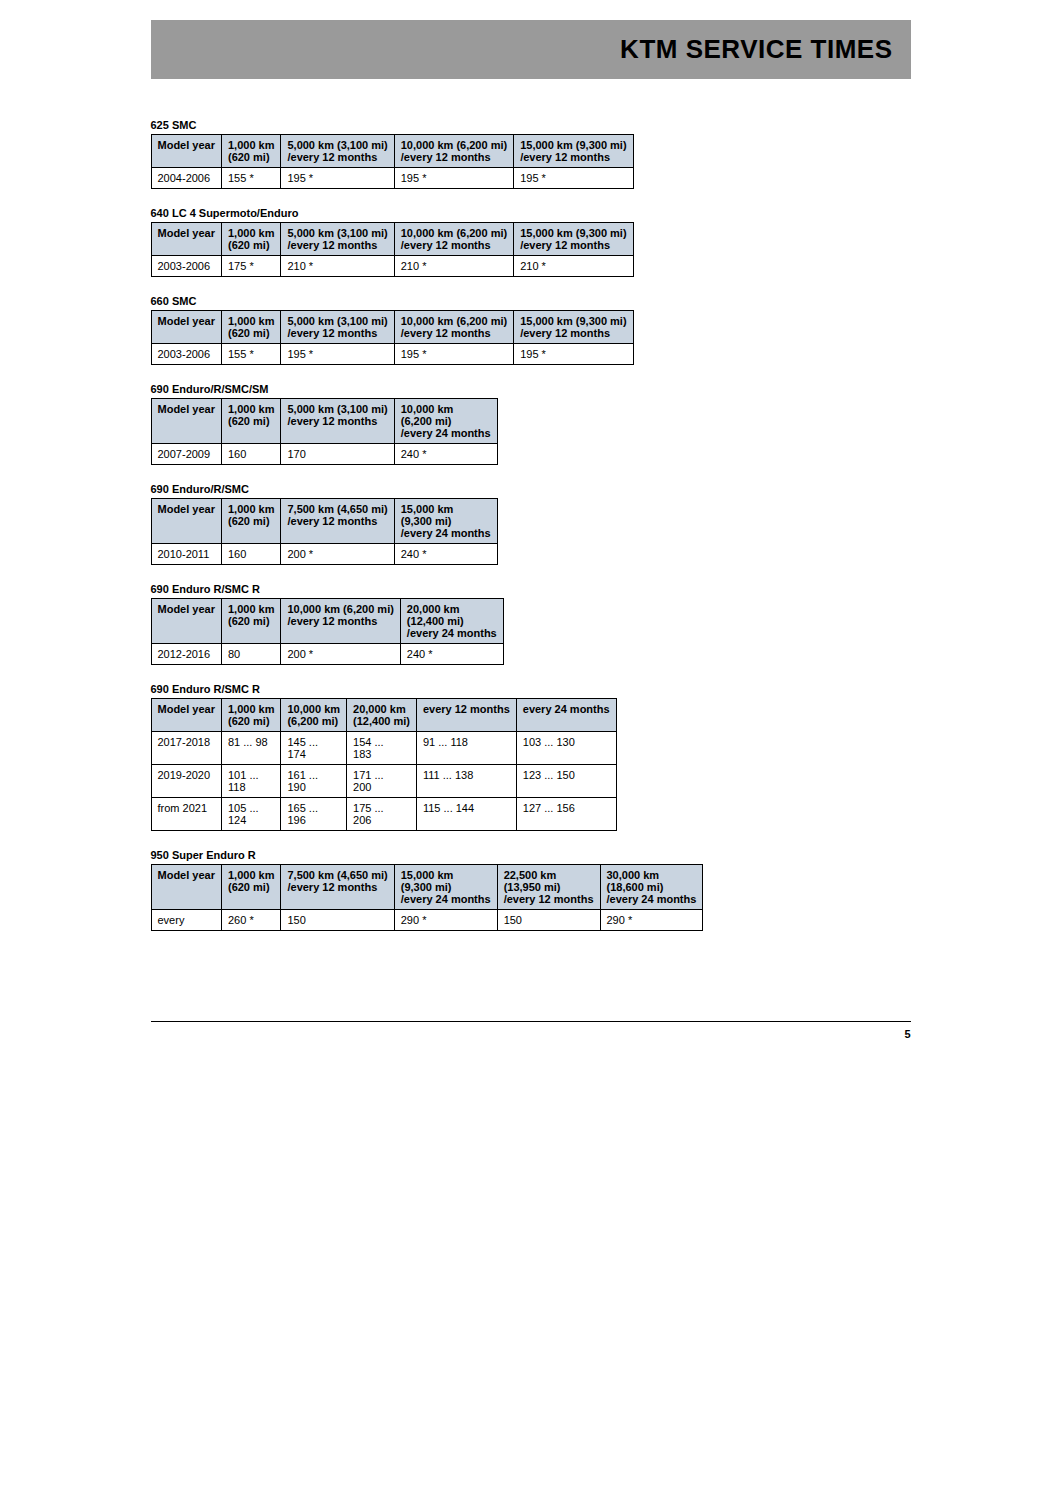KTM SERVICE TIMES
625 SMC
| Model year | 1,000 km (620 mi) | 5,000 km (3,100 mi) /every 12 months | 10,000 km (6,200 mi) /every 12 months | 15,000 km (9,300 mi) /every 12 months |
| --- | --- | --- | --- | --- |
| 2004-2006 | 155 * | 195 * | 195 * | 195 * |
640 LC 4 Supermoto/Enduro
| Model year | 1,000 km (620 mi) | 5,000 km (3,100 mi) /every 12 months | 10,000 km (6,200 mi) /every 12 months | 15,000 km (9,300 mi) /every 12 months |
| --- | --- | --- | --- | --- |
| 2003-2006 | 175 * | 210 * | 210 * | 210 * |
660 SMC
| Model year | 1,000 km (620 mi) | 5,000 km (3,100 mi) /every 12 months | 10,000 km (6,200 mi) /every 12 months | 15,000 km (9,300 mi) /every 12 months |
| --- | --- | --- | --- | --- |
| 2003-2006 | 155 * | 195 * | 195 * | 195 * |
690 Enduro/R/SMC/SM
| Model year | 1,000 km (620 mi) | 5,000 km (3,100 mi) /every 12 months | 10,000 km (6,200 mi) /every 24 months |
| --- | --- | --- | --- |
| 2007-2009 | 160 | 170 | 240 * |
690 Enduro/R/SMC
| Model year | 1,000 km (620 mi) | 7,500 km (4,650 mi) /every 12 months | 15,000 km (9,300 mi) /every 24 months |
| --- | --- | --- | --- |
| 2010-2011 | 160 | 200 * | 240 * |
690 Enduro R/SMC R
| Model year | 1,000 km (620 mi) | 10,000 km (6,200 mi) /every 12 months | 20,000 km (12,400 mi) /every 24 months |
| --- | --- | --- | --- |
| 2012-2016 | 80 | 200 * | 240 * |
690 Enduro R/SMC R
| Model year | 1,000 km (620 mi) | 10,000 km (6,200 mi) | 20,000 km (12,400 mi) | every 12 months | every 24 months |
| --- | --- | --- | --- | --- | --- |
| 2017-2018 | 81 ... 98 | 145 ... 174 | 154 ... 183 | 91 ... 118 | 103 ... 130 |
| 2019-2020 | 101 ... 118 | 161 ... 190 | 171 ... 200 | 111 ... 138 | 123 ... 150 |
| from 2021 | 105 ... 124 | 165 ... 196 | 175 ... 206 | 115 ... 144 | 127 ... 156 |
950 Super Enduro R
| Model year | 1,000 km (620 mi) | 7,500 km (4,650 mi) /every 12 months | 15,000 km (9,300 mi) /every 24 months | 22,500 km (13,950 mi) /every 12 months | 30,000 km (18,600 mi) /every 24 months |
| --- | --- | --- | --- | --- | --- |
| every | 260 * | 150 | 290 * | 150 | 290 * |
5